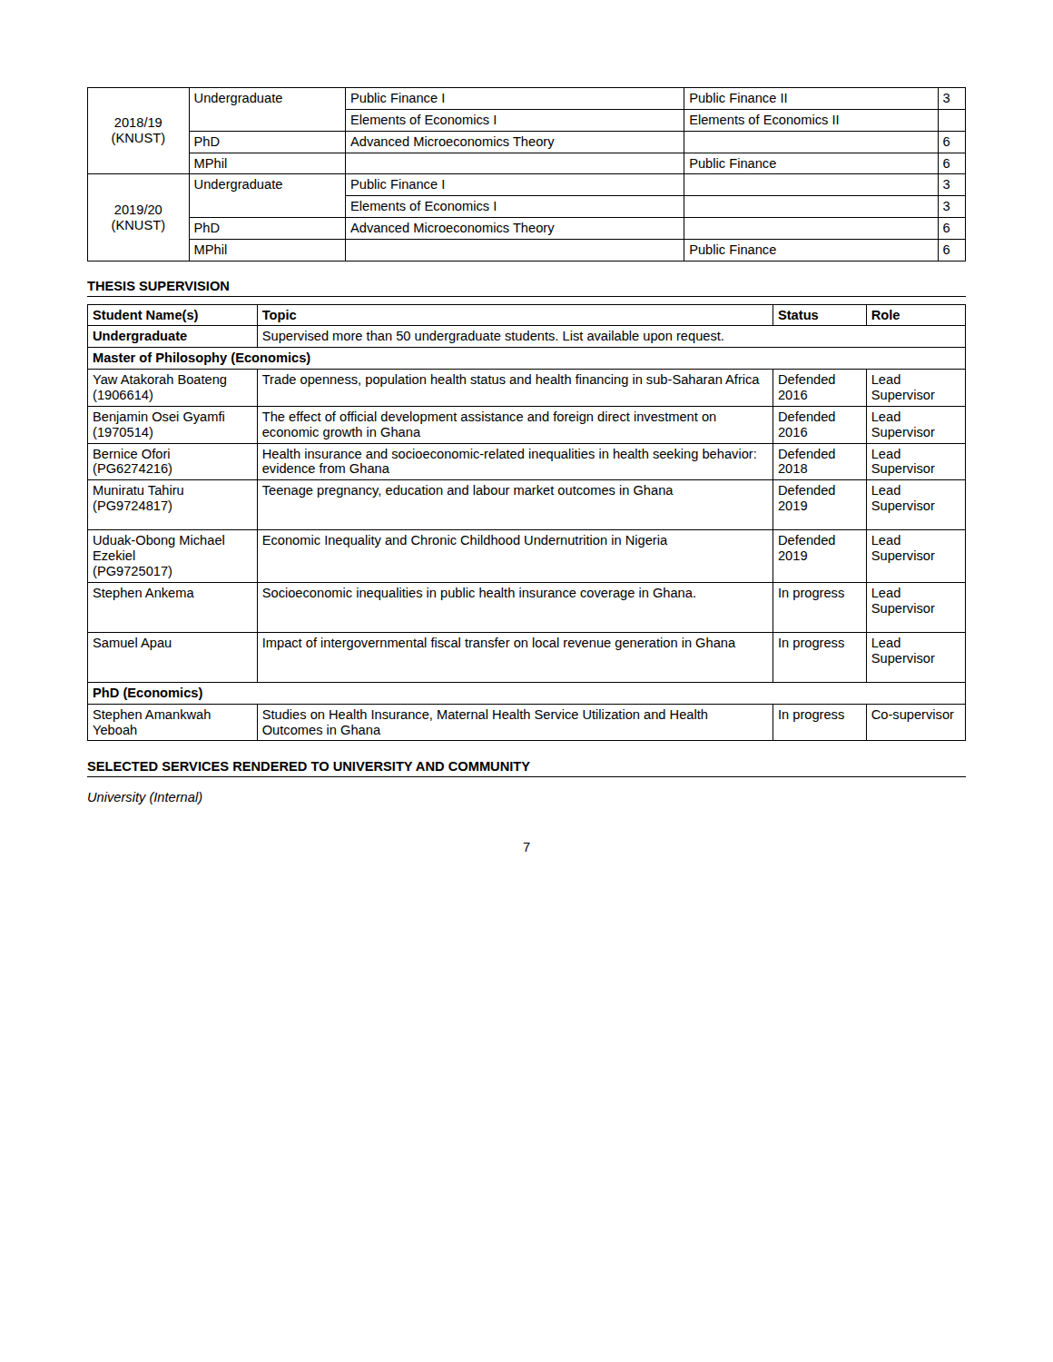| 2018/19 (KNUST) | Undergraduate | Public Finance I | Public Finance II | 3 |
| Elements of Economics I | Elements of Economics II | |
| PhD | Advanced Microeconomics Theory | | 6 |
| MPhil | | Public Finance | 6 |
| 2019/20 (KNUST) | Undergraduate | Public Finance I | | 3 |
| Elements of Economics I | | 3 |
| PhD | Advanced Microeconomics Theory | | 6 |
| MPhil | | Public Finance | 6 |
THESIS SUPERVISION
| Student Name(s) | Topic | Status | Role |
| Undergraduate | Supervised more than 50 undergraduate students. List available upon request. |
| Master of Philosophy (Economics) |
| Yaw Atakorah Boateng (1906614) | Trade openness, population health status and health financing in sub-Saharan Africa | Defended 2016 | Lead Supervisor |
| Benjamin Osei Gyamfi (1970514) | The effect of official development assistance and foreign direct investment on economic growth in Ghana | Defended 2016 | Lead Supervisor |
| Bernice Ofori (PG6274216) | Health insurance and socioeconomic-related inequalities in health seeking behavior: evidence from Ghana | Defended 2018 | Lead Supervisor |
| Muniratu Tahiru (PG9724817) | Teenage pregnancy, education and labour market outcomes in Ghana | Defended 2019 | Lead Supervisor |
| Uduak-Obong Michael Ezekiel (PG9725017) | Economic Inequality and Chronic Childhood Undernutrition in Nigeria | Defended 2019 | Lead Supervisor |
| Stephen Ankema | Socioeconomic inequalities in public health insurance coverage in Ghana. | In progress | Lead Supervisor |
| Samuel Apau | Impact of intergovernmental fiscal transfer on local revenue generation in Ghana | In progress | Lead Supervisor |
| PhD (Economics) |
| Stephen Amankwah Yeboah | Studies on Health Insurance, Maternal Health Service Utilization and Health Outcomes in Ghana | In progress | Co-supervisor |
SELECTED SERVICES RENDERED TO UNIVERSITY AND COMMUNITY
University (Internal)
7